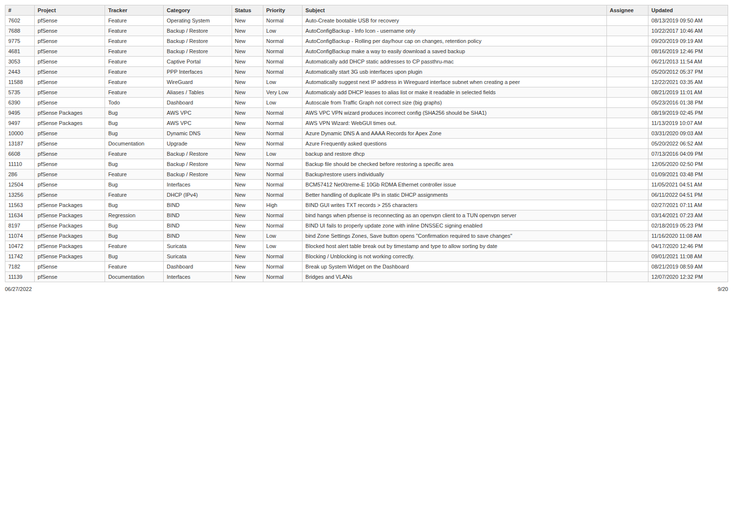| # | Project | Tracker | Category | Status | Priority | Subject | Assignee | Updated |
| --- | --- | --- | --- | --- | --- | --- | --- | --- |
| 7602 | pfSense | Feature | Operating System | New | Normal | Auto-Create bootable USB for recovery | | 08/13/2019 09:50 AM |
| 7688 | pfSense | Feature | Backup / Restore | New | Low | AutoConfigBackup - Info Icon - username only | | 10/22/2017 10:46 AM |
| 9775 | pfSense | Feature | Backup / Restore | New | Normal | AutoConfigBackup - Rolling per day/hour cap on changes, retention policy | | 09/20/2019 09:19 AM |
| 4681 | pfSense | Feature | Backup / Restore | New | Normal | AutoConfigBackup make a way to easily download a saved backup | | 08/16/2019 12:46 PM |
| 3053 | pfSense | Feature | Captive Portal | New | Normal | Automatically add DHCP static addresses to CP passthru-mac | | 06/21/2013 11:54 AM |
| 2443 | pfSense | Feature | PPP Interfaces | New | Normal | Automatically start 3G usb interfaces upon plugin | | 05/20/2012 05:37 PM |
| 11588 | pfSense | Feature | WireGuard | New | Low | Automatically suggest next IP address in Wireguard interface subnet when creating a peer | | 12/22/2021 03:35 AM |
| 5735 | pfSense | Feature | Aliases / Tables | New | Very Low | Automaticaly add DHCP leases to alias list or make it readable in selected fields | | 08/21/2019 11:01 AM |
| 6390 | pfSense | Todo | Dashboard | New | Low | Autoscale from Traffic Graph not correct size (big graphs) | | 05/23/2016 01:38 PM |
| 9495 | pfSense Packages | Bug | AWS VPC | New | Normal | AWS VPC VPN wizard produces incorrect config (SHA256 should be SHA1) | | 08/19/2019 02:45 PM |
| 9497 | pfSense Packages | Bug | AWS VPC | New | Normal | AWS VPN Wizard: WebGUI times out. | | 11/13/2019 10:07 AM |
| 10000 | pfSense | Bug | Dynamic DNS | New | Normal | Azure Dynamic DNS A and AAAA Records for Apex Zone | | 03/31/2020 09:03 AM |
| 13187 | pfSense | Documentation | Upgrade | New | Normal | Azure Frequently asked questions | | 05/20/2022 06:52 AM |
| 6608 | pfSense | Feature | Backup / Restore | New | Low | backup and restore dhcp | | 07/13/2016 04:09 PM |
| 11110 | pfSense | Bug | Backup / Restore | New | Normal | Backup file should be checked before restoring a specific area | | 12/05/2020 02:50 PM |
| 286 | pfSense | Feature | Backup / Restore | New | Normal | Backup/restore users individually | | 01/09/2021 03:48 PM |
| 12504 | pfSense | Bug | Interfaces | New | Normal | BCM57412 NetXtreme-E 10Gb RDMA Ethernet controller issue | | 11/05/2021 04:51 AM |
| 13256 | pfSense | Feature | DHCP (IPv4) | New | Normal | Better handling of duplicate IPs in static DHCP assignments | | 06/11/2022 04:51 PM |
| 11563 | pfSense Packages | Bug | BIND | New | High | BIND GUI writes TXT records > 255 characters | | 02/27/2021 07:11 AM |
| 11634 | pfSense Packages | Regression | BIND | New | Normal | bind hangs when pfsense is reconnecting as an openvpn client to a TUN openvpn server | | 03/14/2021 07:23 AM |
| 8197 | pfSense Packages | Bug | BIND | New | Normal | BIND UI fails to properly update zone with inline DNSSEC signing enabled | | 02/18/2019 05:23 PM |
| 11074 | pfSense Packages | Bug | BIND | New | Low | bind Zone Settings Zones, Save button opens "Confirmation required to save changes" | | 11/16/2020 11:08 AM |
| 10472 | pfSense Packages | Feature | Suricata | New | Low | Blocked host alert table break out by timestamp and type to allow sorting by date | | 04/17/2020 12:46 PM |
| 11742 | pfSense Packages | Bug | Suricata | New | Normal | Blocking / Unblocking is not working correctly. | | 09/01/2021 11:08 AM |
| 7182 | pfSense | Feature | Dashboard | New | Normal | Break up System Widget on the Dashboard | | 08/21/2019 08:59 AM |
| 11139 | pfSense | Documentation | Interfaces | New | Normal | Bridges and VLANs | | 12/07/2020 12:32 PM |
06/27/2022
9/20